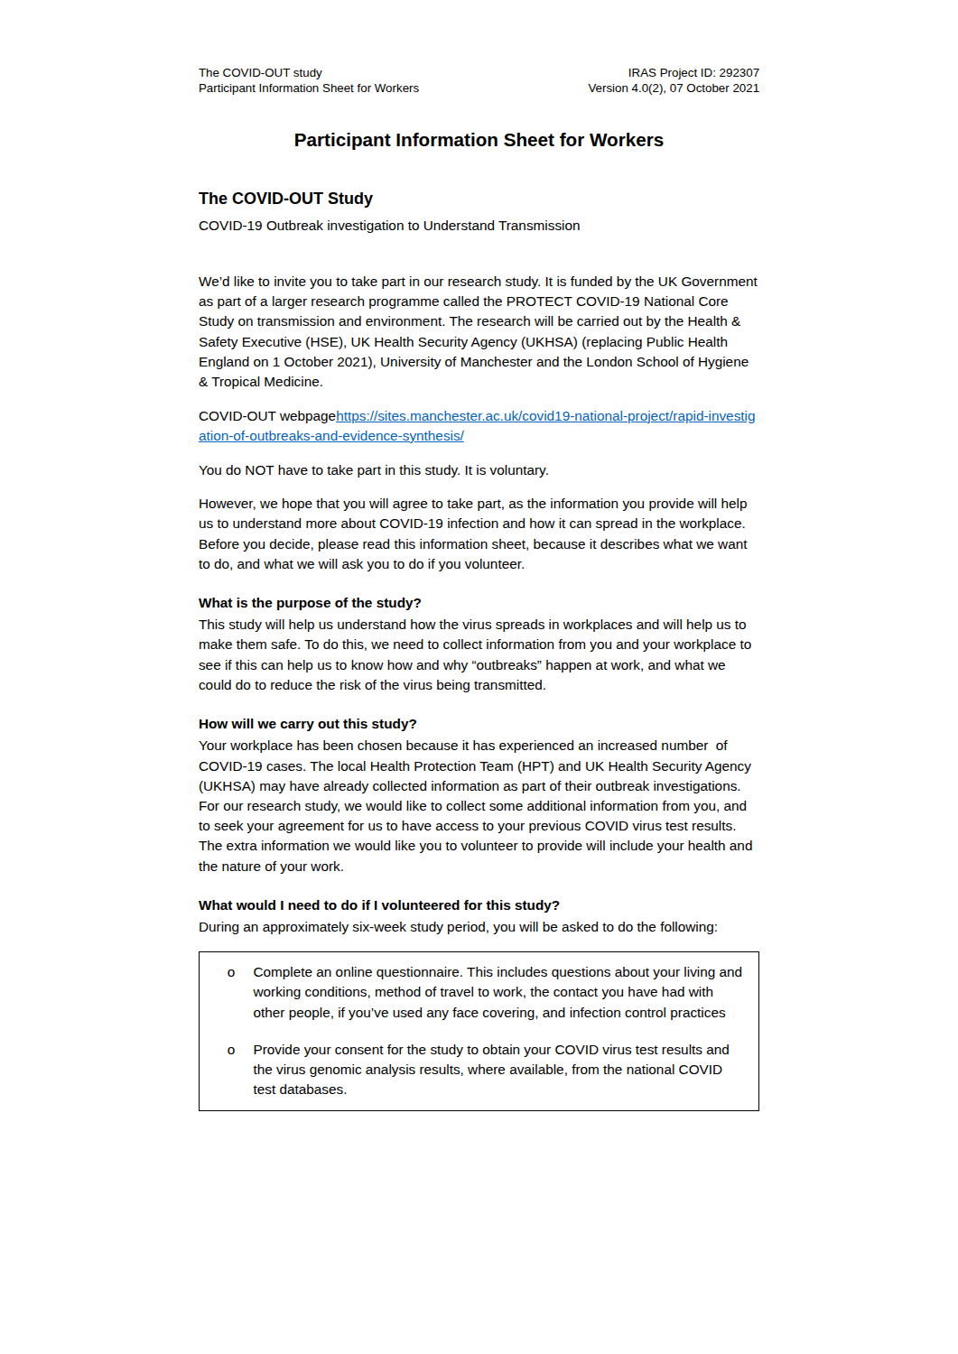The COVID-OUT study Participant Information Sheet for Workers
IRAS Project ID: 292307 Version 4.0(2), 07 October 2021
Participant Information Sheet for Workers
The COVID-OUT Study
COVID-19 Outbreak investigation to Understand Transmission
We’d like to invite you to take part in our research study. It is funded by the UK Government as part of a larger research programme called the PROTECT COVID-19 National Core Study on transmission and environment. The research will be carried out by the Health & Safety Executive (HSE), UK Health Security Agency (UKHSA) (replacing Public Health England on 1 October 2021), University of Manchester and the London School of Hygiene & Tropical Medicine.
COVID-OUT webpagehttps://sites.manchester.ac.uk/covid19-national-project/rapid-investigation-of-outbreaks-and-evidence-synthesis/
You do NOT have to take part in this study. It is voluntary.
However, we hope that you will agree to take part, as the information you provide will help us to understand more about COVID-19 infection and how it can spread in the workplace. Before you decide, please read this information sheet, because it describes what we want to do, and what we will ask you to do if you volunteer.
What is the purpose of the study?
This study will help us understand how the virus spreads in workplaces and will help us to make them safe. To do this, we need to collect information from you and your workplace to see if this can help us to know how and why “outbreaks” happen at work, and what we could do to reduce the risk of the virus being transmitted.
How will we carry out this study?
Your workplace has been chosen because it has experienced an increased number of COVID-19 cases. The local Health Protection Team (HPT) and UK Health Security Agency (UKHSA) may have already collected information as part of their outbreak investigations. For our research study, we would like to collect some additional information from you, and to seek your agreement for us to have access to your previous COVID virus test results. The extra information we would like you to volunteer to provide will include your health and the nature of your work.
What would I need to do if I volunteered for this study?
During an approximately six-week study period, you will be asked to do the following:
Complete an online questionnaire. This includes questions about your living and working conditions, method of travel to work, the contact you have had with other people, if you’ve used any face covering, and infection control practices
Provide your consent for the study to obtain your COVID virus test results and the virus genomic analysis results, where available, from the national COVID test databases.